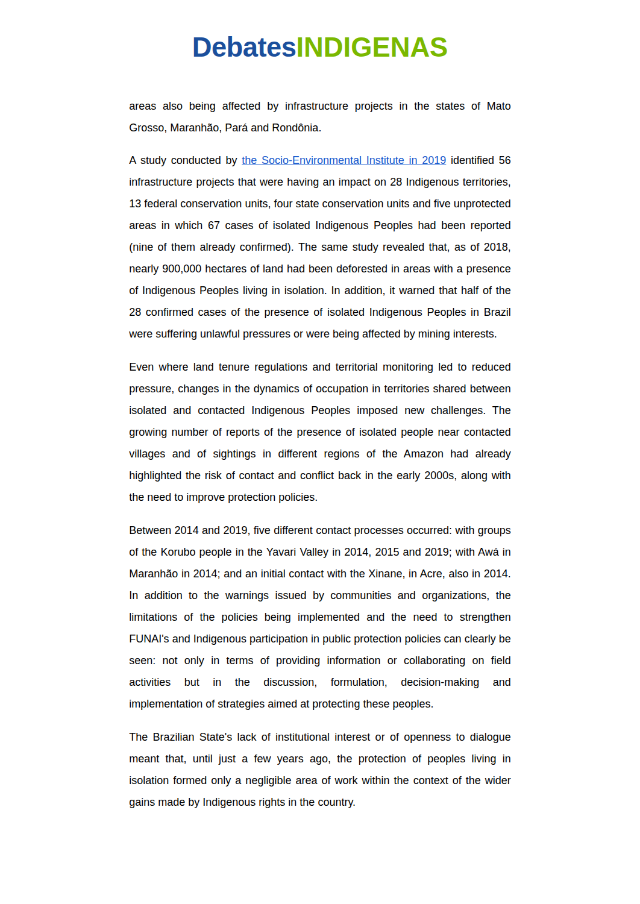Debates INDIGENAS
areas also being affected by infrastructure projects in the states of Mato Grosso, Maranhão, Pará and Rondônia.
A study conducted by the Socio-Environmental Institute in 2019 identified 56 infrastructure projects that were having an impact on 28 Indigenous territories, 13 federal conservation units, four state conservation units and five unprotected areas in which 67 cases of isolated Indigenous Peoples had been reported (nine of them already confirmed). The same study revealed that, as of 2018, nearly 900,000 hectares of land had been deforested in areas with a presence of Indigenous Peoples living in isolation. In addition, it warned that half of the 28 confirmed cases of the presence of isolated Indigenous Peoples in Brazil were suffering unlawful pressures or were being affected by mining interests.
Even where land tenure regulations and territorial monitoring led to reduced pressure, changes in the dynamics of occupation in territories shared between isolated and contacted Indigenous Peoples imposed new challenges. The growing number of reports of the presence of isolated people near contacted villages and of sightings in different regions of the Amazon had already highlighted the risk of contact and conflict back in the early 2000s, along with the need to improve protection policies.
Between 2014 and 2019, five different contact processes occurred: with groups of the Korubo people in the Yavari Valley in 2014, 2015 and 2019; with Awá in Maranhão in 2014; and an initial contact with the Xinane, in Acre, also in 2014. In addition to the warnings issued by communities and organizations, the limitations of the policies being implemented and the need to strengthen FUNAI's and Indigenous participation in public protection policies can clearly be seen: not only in terms of providing information or collaborating on field activities but in the discussion, formulation, decision-making and implementation of strategies aimed at protecting these peoples.
The Brazilian State's lack of institutional interest or of openness to dialogue meant that, until just a few years ago, the protection of peoples living in isolation formed only a negligible area of work within the context of the wider gains made by Indigenous rights in the country.